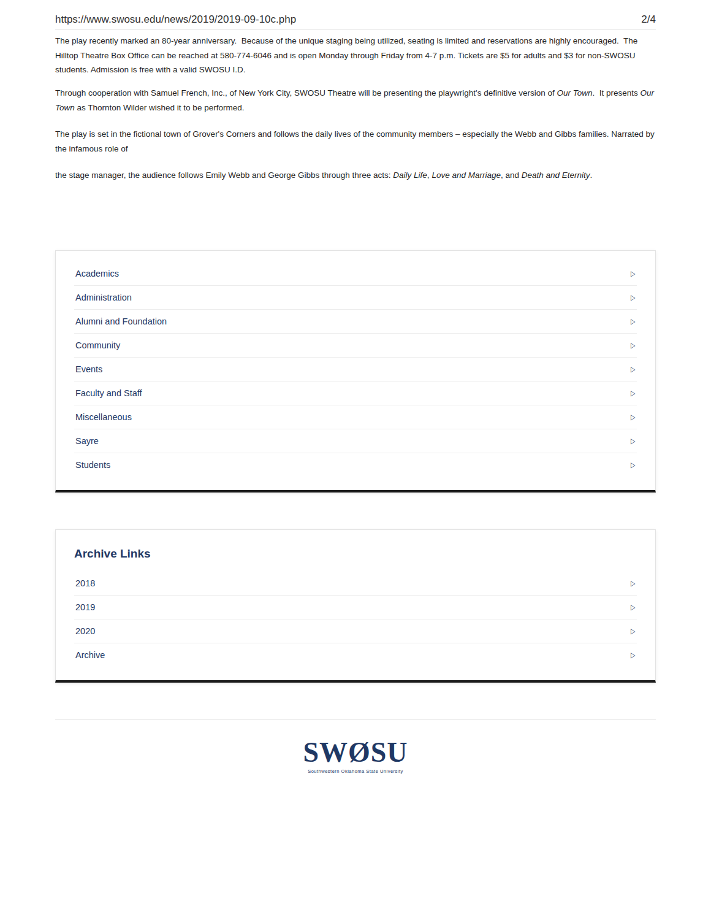https://www.swosu.edu/news/2019/2019-09-10c.php 2/4
The play recently marked an 80-year anniversary. Because of the unique staging being utilized, seating is limited and reservations are highly encouraged. The Hilltop Theatre Box Office can be reached at 580-774-6046 and is open Monday through Friday from 4-7 p.m. Tickets are $5 for adults and $3 for non-SWOSU students. Admission is free with a valid SWOSU I.D.
Through cooperation with Samuel French, Inc., of New York City, SWOSU Theatre will be presenting the playwright's definitive version of Our Town. It presents Our Town as Thornton Wilder wished it to be performed.
The play is set in the fictional town of Grover's Corners and follows the daily lives of the community members – especially the Webb and Gibbs families. Narrated by the infamous role of
the stage manager, the audience follows Emily Webb and George Gibbs through three acts: Daily Life, Love and Marriage, and Death and Eternity.
Academics ▷
Administration ▷
Alumni and Foundation ▷
Community ▷
Events ▷
Faculty and Staff ▷
Miscellaneous ▷
Sayre ▷
Students ▷
Archive Links
2018 ▷
2019 ▷
2020 ▷
Archive ▷
SWØSU
Southwestern Oklahoma State University